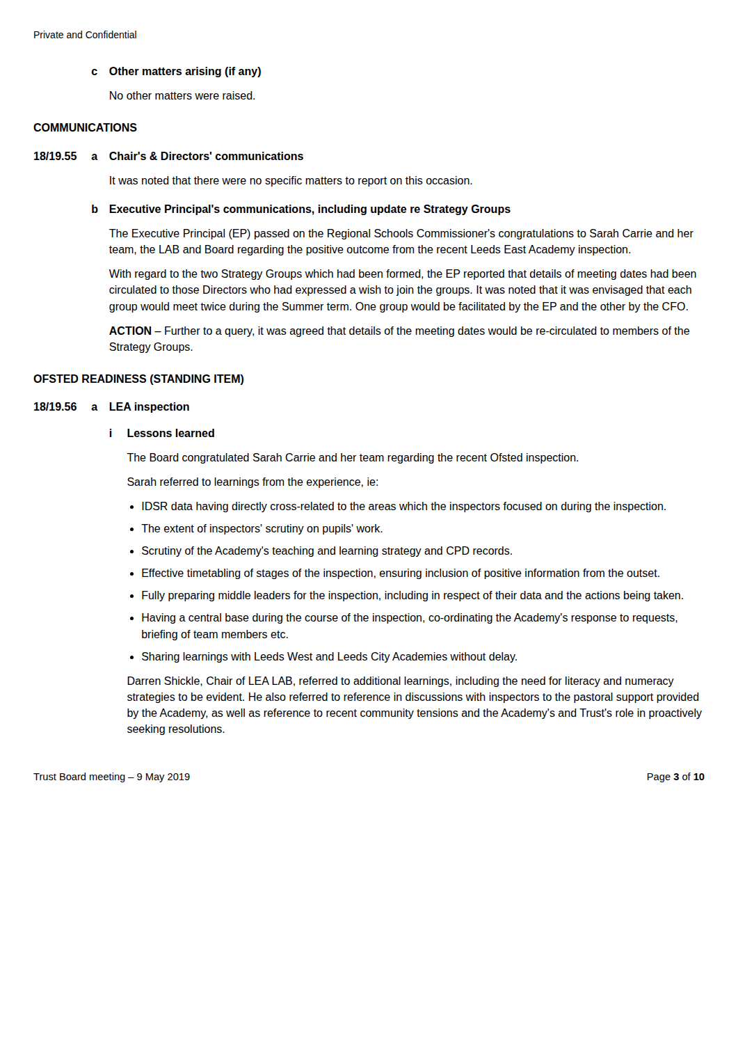Private and Confidential
c
Other matters arising (if any)
No other matters were raised.
Communications
18/19.55
a
Chair's & Directors' communications
It was noted that there were no specific matters to report on this occasion.
b
Executive Principal's communications, including update re Strategy Groups
The Executive Principal (EP) passed on the Regional Schools Commissioner's congratulations to Sarah Carrie and her team, the LAB and Board regarding the positive outcome from the recent Leeds East Academy inspection.
With regard to the two Strategy Groups which had been formed, the EP reported that details of meeting dates had been circulated to those Directors who had expressed a wish to join the groups. It was noted that it was envisaged that each group would meet twice during the Summer term. One group would be facilitated by the EP and the other by the CFO.
ACTION – Further to a query, it was agreed that details of the meeting dates would be re-circulated to members of the Strategy Groups.
Ofsted readiness (standing item)
18/19.56
a
LEA inspection
i
Lessons learned
The Board congratulated Sarah Carrie and her team regarding the recent Ofsted inspection.
Sarah referred to learnings from the experience, ie:
IDSR data having directly cross-related to the areas which the inspectors focused on during the inspection.
The extent of inspectors' scrutiny on pupils' work.
Scrutiny of the Academy's teaching and learning strategy and CPD records.
Effective timetabling of stages of the inspection, ensuring inclusion of positive information from the outset.
Fully preparing middle leaders for the inspection, including in respect of their data and the actions being taken.
Having a central base during the course of the inspection, co-ordinating the Academy's response to requests, briefing of team members etc.
Sharing learnings with Leeds West and Leeds City Academies without delay.
Darren Shickle, Chair of LEA LAB, referred to additional learnings, including the need for literacy and numeracy strategies to be evident. He also referred to reference in discussions with inspectors to the pastoral support provided by the Academy, as well as reference to recent community tensions and the Academy's and Trust's role in proactively seeking resolutions.
Trust Board meeting – 9 May 2019
Page 3 of 10